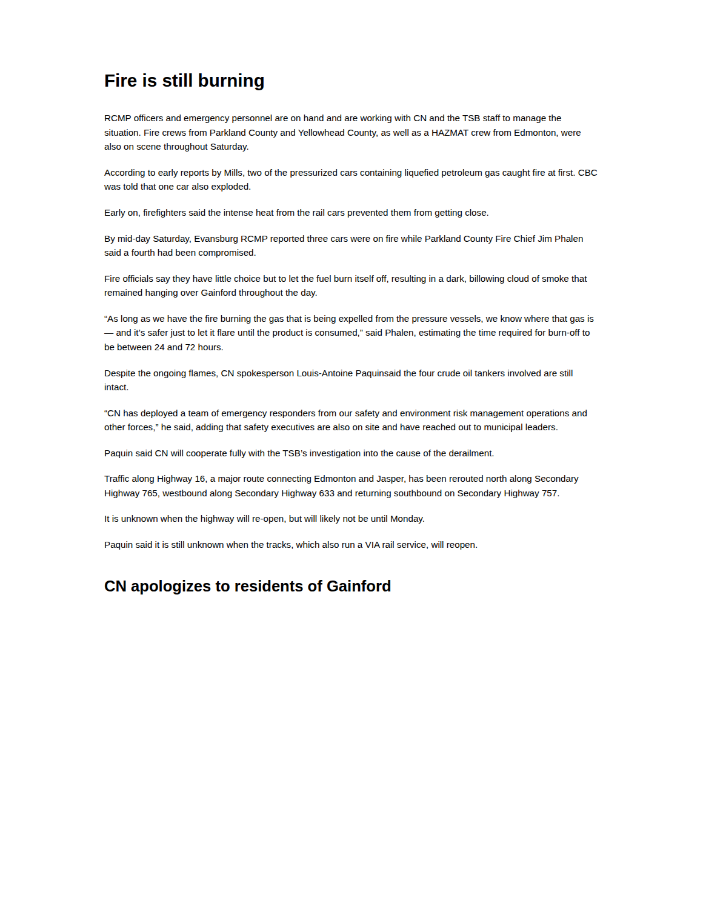Fire is still burning
RCMP officers and emergency personnel are on hand and are working with CN and the TSB staff to manage the situation. Fire crews from Parkland County and Yellowhead County, as well as a HAZMAT crew from Edmonton, were also on scene throughout Saturday.
According to early reports by Mills, two of the pressurized cars containing liquefied petroleum gas caught fire at first. CBC was told that one car also exploded.
Early on, firefighters said the intense heat from the rail cars prevented them from getting close.
By mid-day Saturday, Evansburg RCMP reported three cars were on fire while Parkland County Fire Chief Jim Phalen said a fourth had been compromised.
Fire officials say they have little choice but to let the fuel burn itself off, resulting in a dark, billowing cloud of smoke that remained hanging over Gainford throughout the day.
“As long as we have the fire burning the gas that is being expelled from the pressure vessels, we know where that gas is — and it’s safer just to let it flare until the product is consumed,” said Phalen, estimating the time required for burn-off to be between 24 and 72 hours.
Despite the ongoing flames, CN spokesperson Louis-Antoine Paquinsaid the four crude oil tankers involved are still intact.
“CN has deployed a team of emergency responders from our safety and environment risk management operations and other forces,” he said, adding that safety executives are also on site and have reached out to municipal leaders.
Paquin said CN will cooperate fully with the TSB’s investigation into the cause of the derailment.
Traffic along Highway 16, a major route connecting Edmonton and Jasper, has been rerouted north along Secondary Highway 765, westbound along Secondary Highway 633 and returning southbound on Secondary Highway 757.
It is unknown when the highway will re-open, but will likely not be until Monday.
Paquin said it is still unknown when the tracks, which also run a VIA rail service, will reopen.
CN apologizes to residents of Gainford